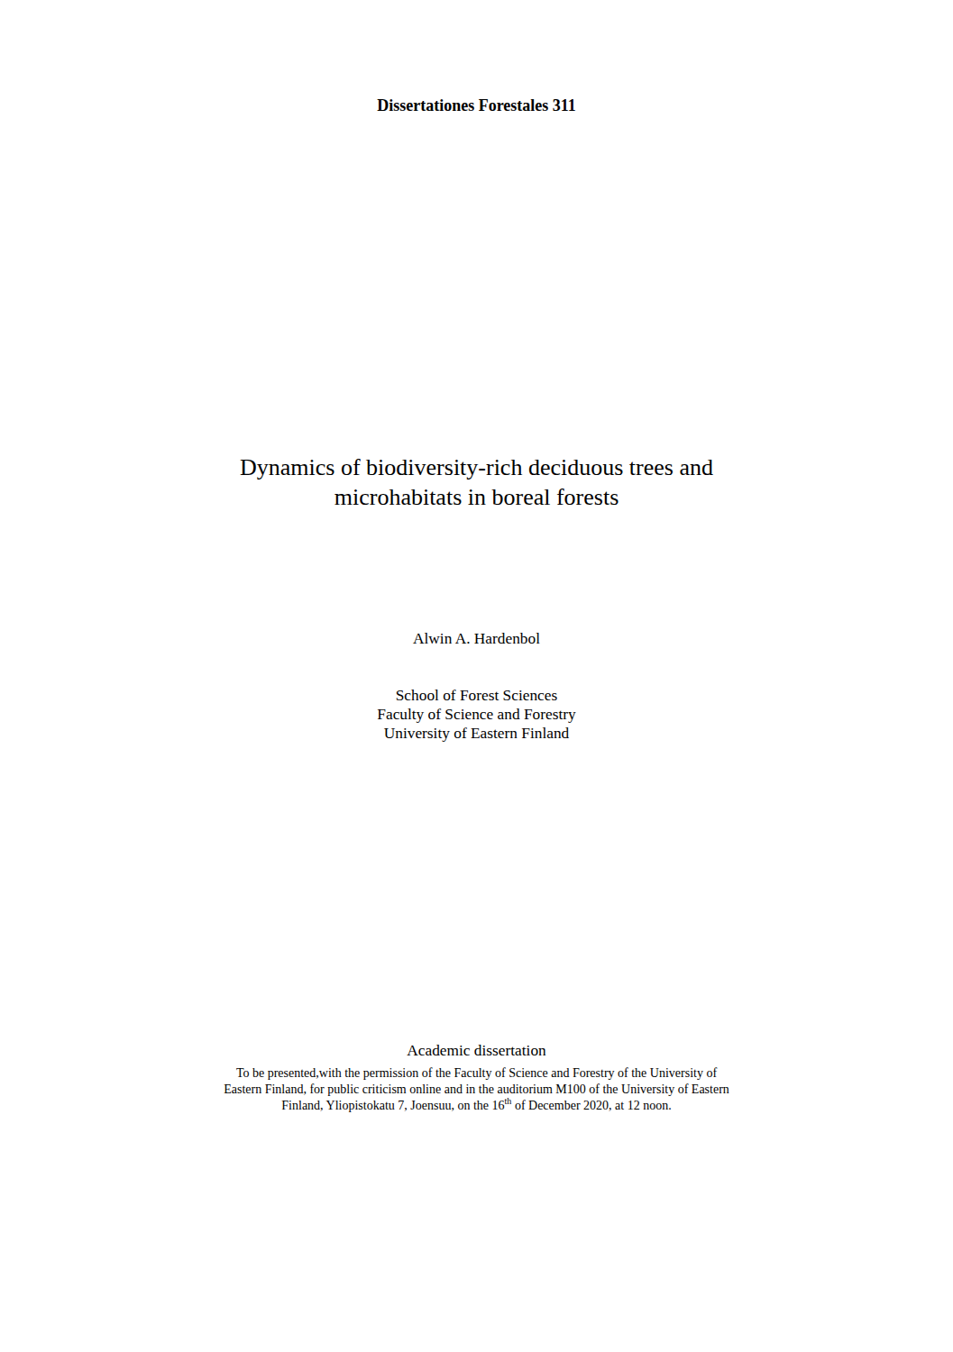Dissertationes Forestales 311
Dynamics of biodiversity-rich deciduous trees and microhabitats in boreal forests
Alwin A. Hardenbol
School of Forest Sciences
Faculty of Science and Forestry
University of Eastern Finland
Academic dissertation
To be presented,with the permission of the Faculty of Science and Forestry of the University of Eastern Finland, for public criticism online and in the auditorium M100 of the University of Eastern Finland, Yliopistokatu 7, Joensuu, on the 16th of December 2020, at 12 noon.